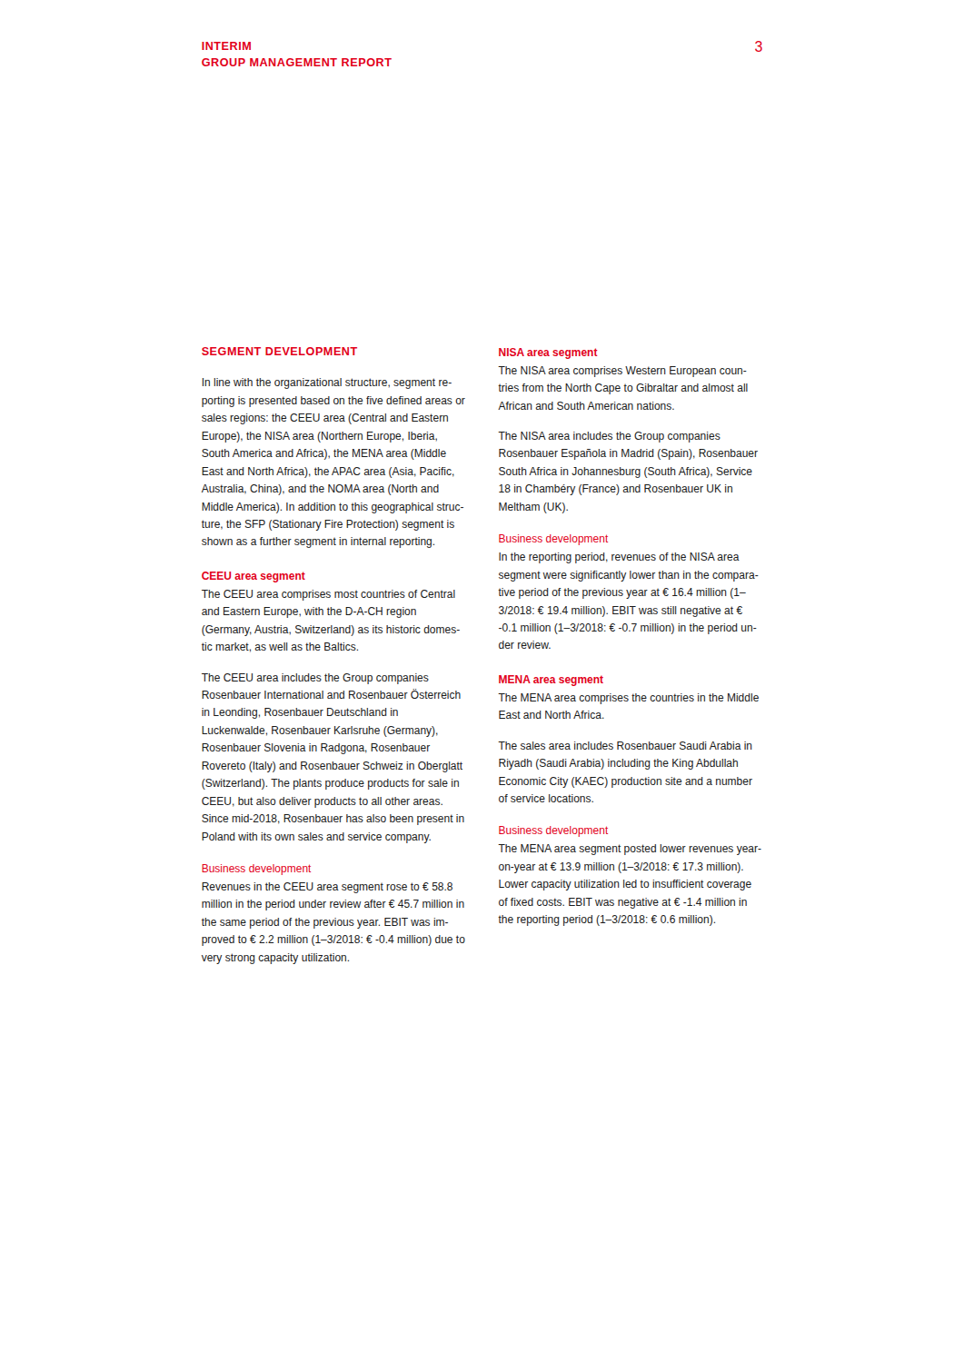Interim
Group Management Report
3
Segment development
In line with the organizational structure, segment reporting is presented based on the five defined areas or sales regions: the CEEU area (Central and Eastern Europe), the NISA area (Northern Europe, Iberia, South America and Africa), the MENA area (Middle East and North Africa), the APAC area (Asia, Pacific, Australia, China), and the NOMA area (North and Middle America). In addition to this geographical structure, the SFP (Stationary Fire Protection) segment is shown as a further segment in internal reporting.
CEEU area segment
The CEEU area comprises most countries of Central and Eastern Europe, with the D-A-CH region (Germany, Austria, Switzerland) as its historic domestic market, as well as the Baltics.
The CEEU area includes the Group companies Rosenbauer International and Rosenbauer Österreich in Leonding, Rosenbauer Deutschland in Luckenwalde, Rosenbauer Karlsruhe (Germany), Rosenbauer Slovenia in Radgona, Rosenbauer Rovereto (Italy) and Rosenbauer Schweiz in Oberglatt (Switzerland). The plants produce products for sale in CEEU, but also deliver products to all other areas. Since mid-2018, Rosenbauer has also been present in Poland with its own sales and service company.
Business development
Revenues in the CEEU area segment rose to € 58.8 million in the period under review after € 45.7 million in the same period of the previous year. EBIT was improved to € 2.2 million (1–3/2018: € -0.4 million) due to very strong capacity utilization.
NISA area segment
The NISA area comprises Western European countries from the North Cape to Gibraltar and almost all African and South American nations.
The NISA area includes the Group companies Rosenbauer Española in Madrid (Spain), Rosenbauer South Africa in Johannesburg (South Africa), Service 18 in Chambéry (France) and Rosenbauer UK in Meltham (UK).
Business development
In the reporting period, revenues of the NISA area segment were significantly lower than in the comparative period of the previous year at € 16.4 million (1–3/2018: € 19.4 million). EBIT was still negative at € -0.1 million (1–3/2018: € -0.7 million) in the period under review.
MENA area segment
The MENA area comprises the countries in the Middle East and North Africa.
The sales area includes Rosenbauer Saudi Arabia in Riyadh (Saudi Arabia) including the King Abdullah Economic City (KAEC) production site and a number of service locations.
Business development
The MENA area segment posted lower revenues year-on-year at € 13.9 million (1–3/2018: € 17.3 million). Lower capacity utilization led to insufficient coverage of fixed costs. EBIT was negative at € -1.4 million in the reporting period (1–3/2018: € 0.6 million).